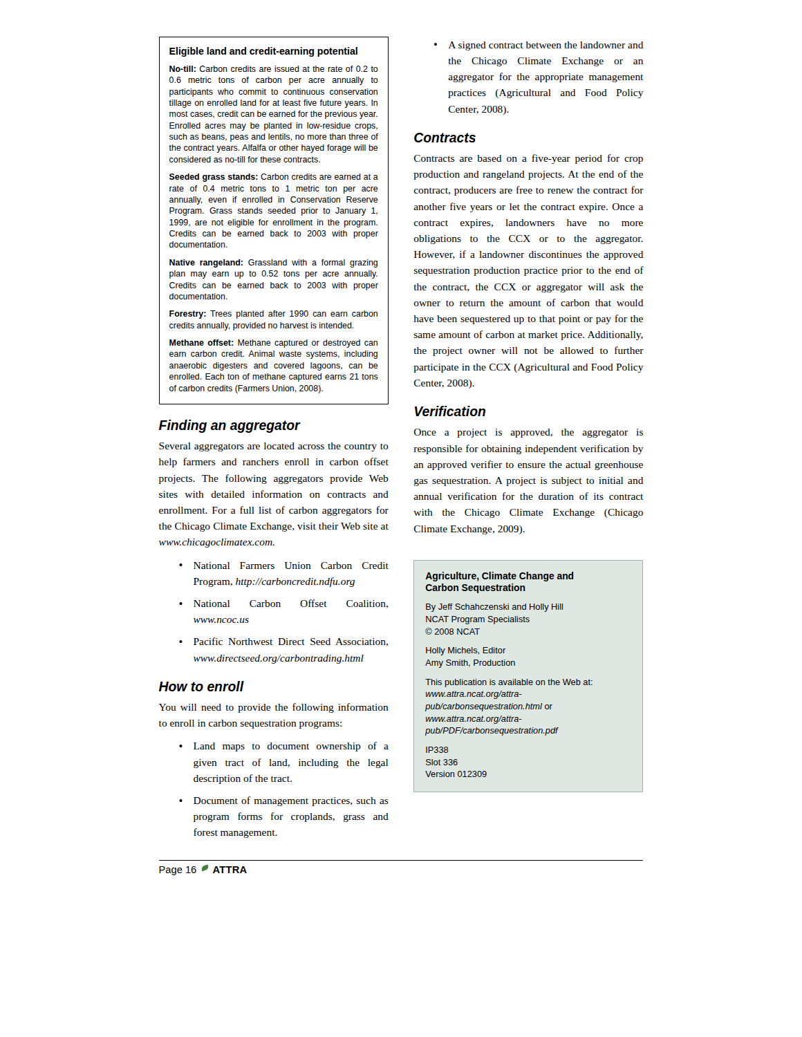Eligible land and credit-earning potential
No-till: Carbon credits are issued at the rate of 0.2 to 0.6 metric tons of carbon per acre annually to participants who commit to continuous conservation tillage on enrolled land for at least five future years. In most cases, credit can be earned for the previous year. Enrolled acres may be planted in low-residue crops, such as beans, peas and lentils, no more than three of the contract years. Alfalfa or other hayed forage will be considered as no-till for these contracts.
Seeded grass stands: Carbon credits are earned at a rate of 0.4 metric tons to 1 metric ton per acre annually, even if enrolled in Conservation Reserve Program. Grass stands seeded prior to January 1, 1999, are not eligible for enrollment in the program. Credits can be earned back to 2003 with proper documentation.
Native rangeland: Grassland with a formal grazing plan may earn up to 0.52 tons per acre annually. Credits can be earned back to 2003 with proper documentation.
Forestry: Trees planted after 1990 can earn carbon credits annually, provided no harvest is intended.
Methane offset: Methane captured or destroyed can earn carbon credit. Animal waste systems, including anaerobic digesters and covered lagoons, can be enrolled. Each ton of methane captured earns 21 tons of carbon credits (Farmers Union, 2008).
Finding an aggregator
Several aggregators are located across the country to help farmers and ranchers enroll in carbon offset projects. The following aggregators provide Web sites with detailed information on contracts and enrollment. For a full list of carbon aggregators for the Chicago Climate Exchange, visit their Web site at www.chicagoclimatex.com.
National Farmers Union Carbon Credit Program, http://carboncredit.ndfu.org
National Carbon Offset Coalition, www.ncoc.us
Pacific Northwest Direct Seed Association, www.directseed.org/carbontrading.html
How to enroll
You will need to provide the following information to enroll in carbon sequestration programs:
Land maps to document ownership of a given tract of land, including the legal description of the tract.
Document of management practices, such as program forms for croplands, grass and forest management.
A signed contract between the landowner and the Chicago Climate Exchange or an aggregator for the appropriate management practices (Agricultural and Food Policy Center, 2008).
Contracts
Contracts are based on a five-year period for crop production and rangeland projects. At the end of the contract, producers are free to renew the contract for another five years or let the contract expire. Once a contract expires, landowners have no more obligations to the CCX or to the aggregator. However, if a landowner discontinues the approved sequestration production practice prior to the end of the contract, the CCX or aggregator will ask the owner to return the amount of carbon that would have been sequestered up to that point or pay for the same amount of carbon at market price. Additionally, the project owner will not be allowed to further participate in the CCX (Agricultural and Food Policy Center, 2008).
Verification
Once a project is approved, the aggregator is responsible for obtaining independent verification by an approved verifier to ensure the actual greenhouse gas sequestration. A project is subject to initial and annual verification for the duration of its contract with the Chicago Climate Exchange (Chicago Climate Exchange, 2009).
Agriculture, Climate Change and
Carbon Sequestration
By Jeff Schahczenski and Holly Hill
NCAT Program Specialists
© 2008 NCAT
Holly Michels, Editor
Amy Smith, Production
This publication is available on the Web at:
www.attra.ncat.org/attra-pub/carbonsequestration.html or
www.attra.ncat.org/attra-pub/PDF/carbonsequestration.pdf
IP338
Slot 336
Version 012309
Page 16 ATTRA